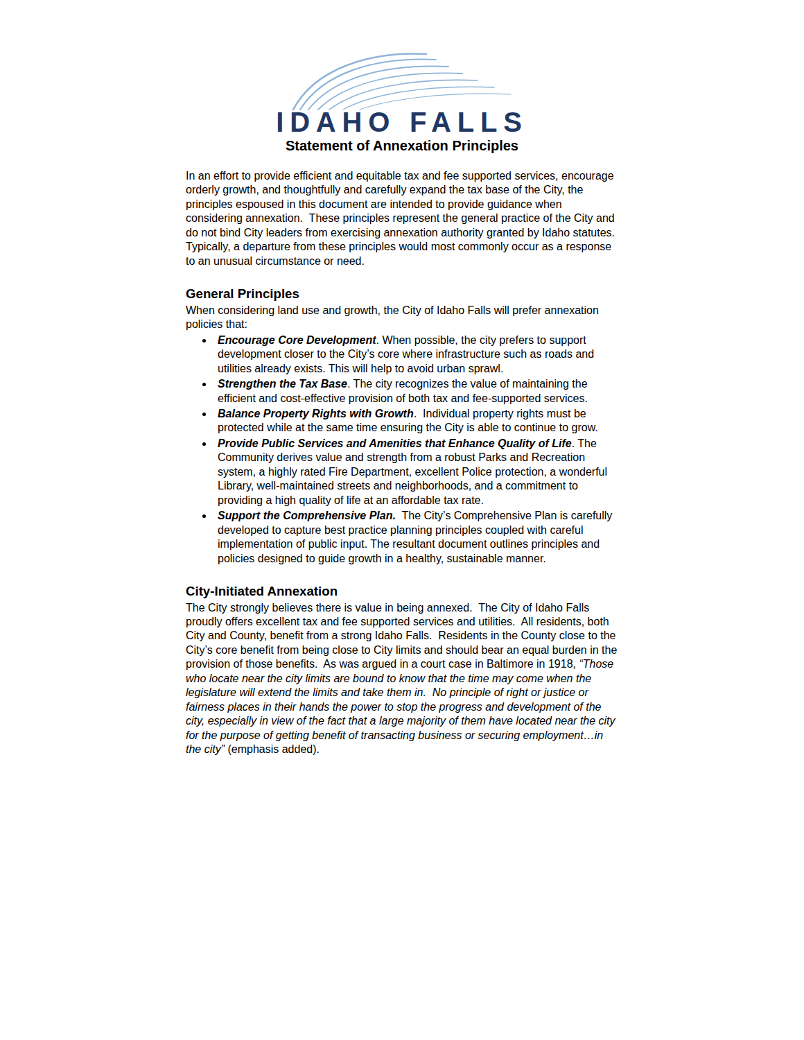IDAHO FALLS
Statement of Annexation Principles
In an effort to provide efficient and equitable tax and fee supported services, encourage orderly growth, and thoughtfully and carefully expand the tax base of the City, the principles espoused in this document are intended to provide guidance when considering annexation. These principles represent the general practice of the City and do not bind City leaders from exercising annexation authority granted by Idaho statutes. Typically, a departure from these principles would most commonly occur as a response to an unusual circumstance or need.
General Principles
When considering land use and growth, the City of Idaho Falls will prefer annexation policies that:
Encourage Core Development. When possible, the city prefers to support development closer to the City’s core where infrastructure such as roads and utilities already exists. This will help to avoid urban sprawl.
Strengthen the Tax Base. The city recognizes the value of maintaining the efficient and cost-effective provision of both tax and fee-supported services.
Balance Property Rights with Growth. Individual property rights must be protected while at the same time ensuring the City is able to continue to grow.
Provide Public Services and Amenities that Enhance Quality of Life. The Community derives value and strength from a robust Parks and Recreation system, a highly rated Fire Department, excellent Police protection, a wonderful Library, well-maintained streets and neighborhoods, and a commitment to providing a high quality of life at an affordable tax rate.
Support the Comprehensive Plan. The City’s Comprehensive Plan is carefully developed to capture best practice planning principles coupled with careful implementation of public input. The resultant document outlines principles and policies designed to guide growth in a healthy, sustainable manner.
City-Initiated Annexation
The City strongly believes there is value in being annexed. The City of Idaho Falls proudly offers excellent tax and fee supported services and utilities. All residents, both City and County, benefit from a strong Idaho Falls. Residents in the County close to the City’s core benefit from being close to City limits and should bear an equal burden in the provision of those benefits. As was argued in a court case in Baltimore in 1918, “Those who locate near the city limits are bound to know that the time may come when the legislature will extend the limits and take them in. No principle of right or justice or fairness places in their hands the power to stop the progress and development of the city, especially in view of the fact that a large majority of them have located near the city for the purpose of getting benefit of transacting business or securing employment…in the city” (emphasis added).